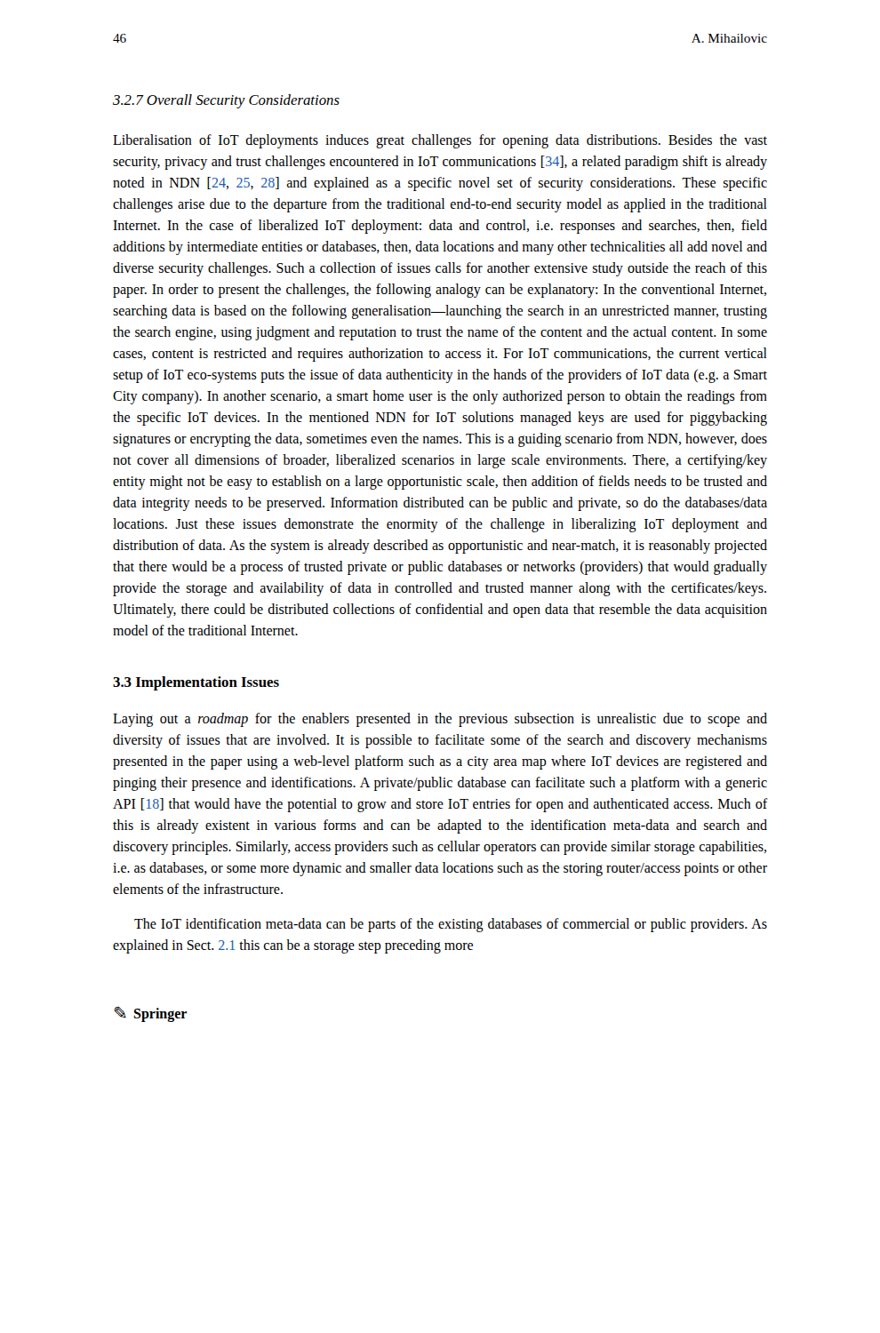46 A. Mihailovic
3.2.7 Overall Security Considerations
Liberalisation of IoT deployments induces great challenges for opening data distributions. Besides the vast security, privacy and trust challenges encountered in IoT communications [34], a related paradigm shift is already noted in NDN [24, 25, 28] and explained as a specific novel set of security considerations. These specific challenges arise due to the departure from the traditional end-to-end security model as applied in the traditional Internet. In the case of liberalized IoT deployment: data and control, i.e. responses and searches, then, field additions by intermediate entities or databases, then, data locations and many other technicalities all add novel and diverse security challenges. Such a collection of issues calls for another extensive study outside the reach of this paper. In order to present the challenges, the following analogy can be explanatory: In the conventional Internet, searching data is based on the following generalisation—launching the search in an unrestricted manner, trusting the search engine, using judgment and reputation to trust the name of the content and the actual content. In some cases, content is restricted and requires authorization to access it. For IoT communications, the current vertical setup of IoT eco-systems puts the issue of data authenticity in the hands of the providers of IoT data (e.g. a Smart City company). In another scenario, a smart home user is the only authorized person to obtain the readings from the specific IoT devices. In the mentioned NDN for IoT solutions managed keys are used for piggybacking signatures or encrypting the data, sometimes even the names. This is a guiding scenario from NDN, however, does not cover all dimensions of broader, liberalized scenarios in large scale environments. There, a certifying/key entity might not be easy to establish on a large opportunistic scale, then addition of fields needs to be trusted and data integrity needs to be preserved. Information distributed can be public and private, so do the databases/data locations. Just these issues demonstrate the enormity of the challenge in liberalizing IoT deployment and distribution of data. As the system is already described as opportunistic and near-match, it is reasonably projected that there would be a process of trusted private or public databases or networks (providers) that would gradually provide the storage and availability of data in controlled and trusted manner along with the certificates/keys. Ultimately, there could be distributed collections of confidential and open data that resemble the data acquisition model of the traditional Internet.
3.3 Implementation Issues
Laying out a roadmap for the enablers presented in the previous subsection is unrealistic due to scope and diversity of issues that are involved. It is possible to facilitate some of the search and discovery mechanisms presented in the paper using a web-level platform such as a city area map where IoT devices are registered and pinging their presence and identifications. A private/public database can facilitate such a platform with a generic API [18] that would have the potential to grow and store IoT entries for open and authenticated access. Much of this is already existent in various forms and can be adapted to the identification meta-data and search and discovery principles. Similarly, access providers such as cellular operators can provide similar storage capabilities, i.e. as databases, or some more dynamic and smaller data locations such as the storing router/access points or other elements of the infrastructure.
The IoT identification meta-data can be parts of the existing databases of commercial or public providers. As explained in Sect. 2.1 this can be a storage step preceding more
✎ Springer